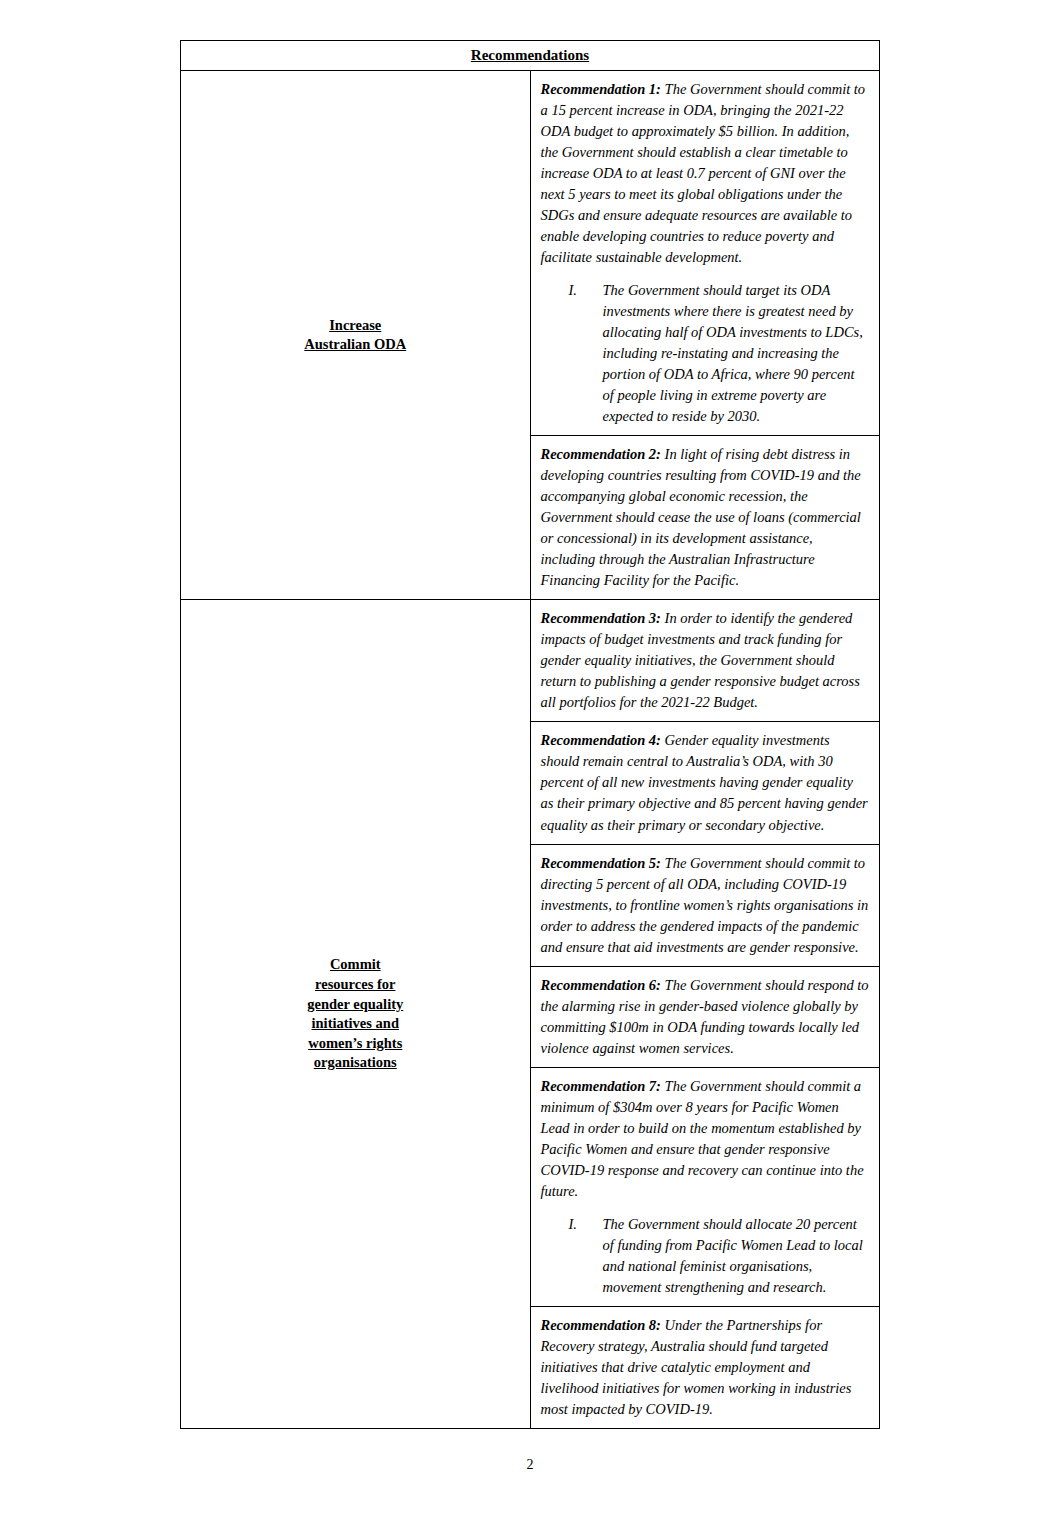| Recommendations |
| --- |
| Increase Australian ODA | Recommendation 1: The Government should commit to a 15 percent increase in ODA, bringing the 2021-22 ODA budget to approximately $5 billion. In addition, the Government should establish a clear timetable to increase ODA to at least 0.7 percent of GNI over the next 5 years to meet its global obligations under the SDGs and ensure adequate resources are available to enable developing countries to reduce poverty and facilitate sustainable development. I. The Government should target its ODA investments where there is greatest need by allocating half of ODA investments to LDCs, including re-instating and increasing the portion of ODA to Africa, where 90 percent of people living in extreme poverty are expected to reside by 2030. |
| Recommendation 2: In light of rising debt distress in developing countries resulting from COVID-19 and the accompanying global economic recession, the Government should cease the use of loans (commercial or concessional) in its development assistance, including through the Australian Infrastructure Financing Facility for the Pacific. |
| Commit resources for gender equality initiatives and women’s rights organisations | Recommendation 3: In order to identify the gendered impacts of budget investments and track funding for gender equality initiatives, the Government should return to publishing a gender responsive budget across all portfolios for the 2021-22 Budget. |
| Recommendation 4: Gender equality investments should remain central to Australia’s ODA, with 30 percent of all new investments having gender equality as their primary objective and 85 percent having gender equality as their primary or secondary objective. |
| Recommendation 5: The Government should commit to directing 5 percent of all ODA, including COVID-19 investments, to frontline women’s rights organisations in order to address the gendered impacts of the pandemic and ensure that aid investments are gender responsive. |
| Recommendation 6: The Government should respond to the alarming rise in gender-based violence globally by committing $100m in ODA funding towards locally led violence against women services. |
| Recommendation 7: The Government should commit a minimum of $304m over 8 years for Pacific Women Lead in order to build on the momentum established by Pacific Women and ensure that gender responsive COVID-19 response and recovery can continue into the future. I. The Government should allocate 20 percent of funding from Pacific Women Lead to local and national feminist organisations, movement strengthening and research. |
| Recommendation 8: Under the Partnerships for Recovery strategy, Australia should fund targeted initiatives that drive catalytic employment and livelihood initiatives for women working in industries most impacted by COVID-19. |
2